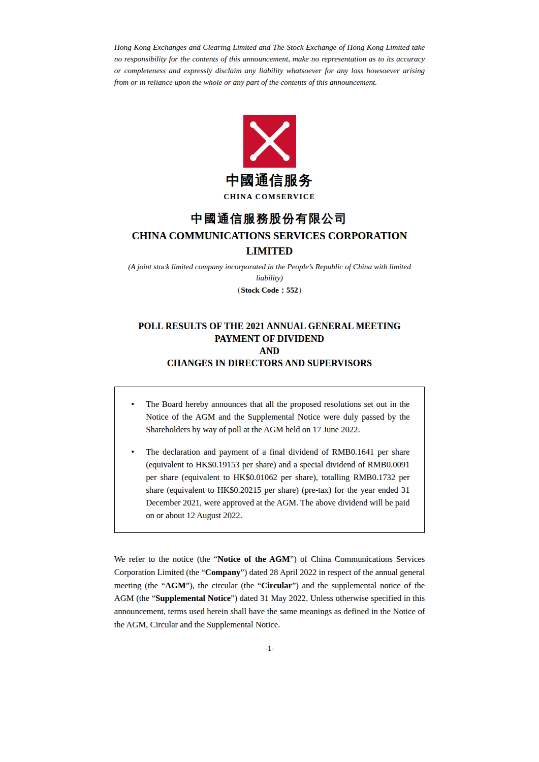Hong Kong Exchanges and Clearing Limited and The Stock Exchange of Hong Kong Limited take no responsibility for the contents of this announcement, make no representation as to its accuracy or completeness and expressly disclaim any liability whatsoever for any loss howsoever arising from or in reliance upon the whole or any part of the contents of this announcement.
中國通信服务
CHINA COMSERVICE
中國通信服務股份有限公司
CHINA COMMUNICATIONS SERVICES CORPORATION LIMITED
(A joint stock limited company incorporated in the People’s Republic of China with limited liability)
（Stock Code：552）
POLL RESULTS OF THE 2021 ANNUAL GENERAL MEETING
PAYMENT OF DIVIDEND
AND
CHANGES IN DIRECTORS AND SUPERVISORS
The Board hereby announces that all the proposed resolutions set out in the Notice of the AGM and the Supplemental Notice were duly passed by the Shareholders by way of poll at the AGM held on 17 June 2022.
The declaration and payment of a final dividend of RMB0.1641 per share (equivalent to HK$0.19153 per share) and a special dividend of RMB0.0091 per share (equivalent to HK$0.01062 per share), totalling RMB0.1732 per share (equivalent to HK$0.20215 per share) (pre-tax) for the year ended 31 December 2021, were approved at the AGM. The above dividend will be paid on or about 12 August 2022.
We refer to the notice (the “Notice of the AGM”) of China Communications Services Corporation Limited (the “Company”) dated 28 April 2022 in respect of the annual general meeting (the “AGM”), the circular (the “Circular”) and the supplemental notice of the AGM (the “Supplemental Notice”) dated 31 May 2022. Unless otherwise specified in this announcement, terms used herein shall have the same meanings as defined in the Notice of the AGM, Circular and the Supplemental Notice.
-1-